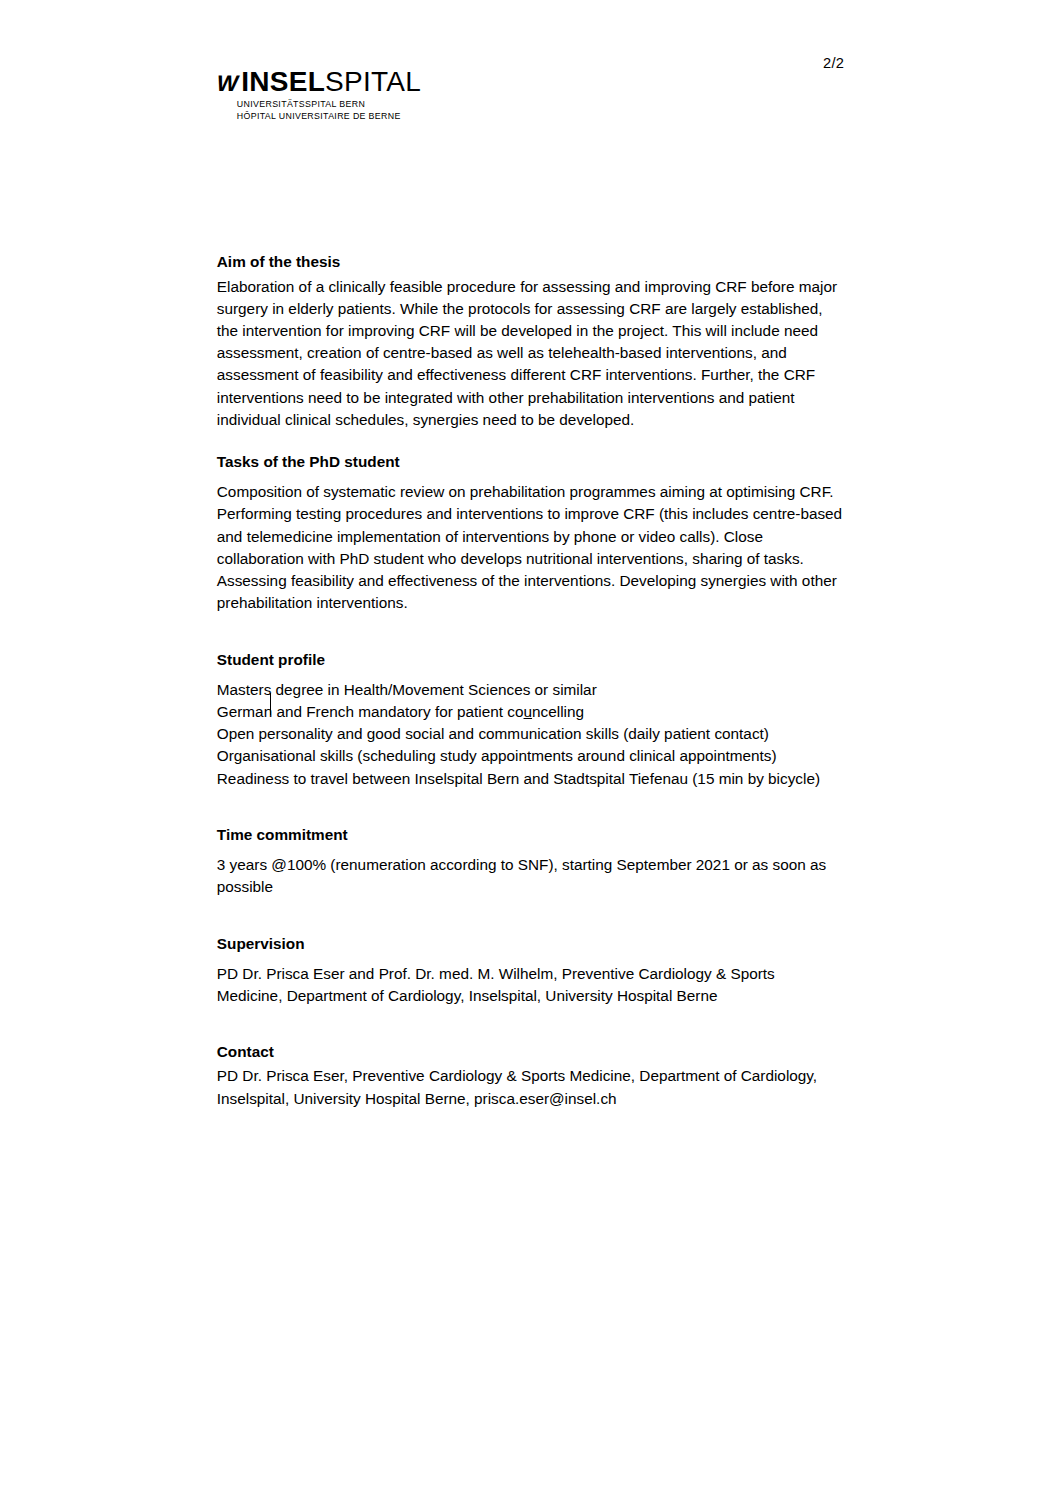2/2
WINSELSPITAL
UNIVERSITÄTSSPITAL BERN
HÔPITAL UNIVERSITAIRE DE BERNE
Aim of the thesis
Elaboration of a clinically feasible procedure for assessing and improving CRF before major surgery in elderly patients. While the protocols for assessing CRF are largely established, the intervention for improving CRF will be developed in the project. This will include need assessment, creation of centre-based as well as telehealth-based interventions, and assessment of feasibility and effectiveness different CRF interventions. Further, the CRF interventions need to be integrated with other prehabilitation interventions and patient individual clinical schedules, synergies need to be developed.
Tasks of the PhD student
Composition of systematic review on prehabilitation programmes aiming at optimising CRF. Performing testing procedures and interventions to improve CRF (this includes centre-based and telemedicine implementation of interventions by phone or video calls). Close collaboration with PhD student who develops nutritional interventions, sharing of tasks. Assessing feasibility and effectiveness of the interventions. Developing synergies with other prehabilitation interventions.
Student profile
Masters degree in Health/Movement Sciences or similar
German and French mandatory for patient councelling
Open personality and good social and communication skills (daily patient contact)
Organisational skills (scheduling study appointments around clinical appointments)
Readiness to travel between Inselspital Bern and Stadtspital Tiefenau (15 min by bicycle)
Time commitment
3 years @100% (renumeration according to SNF), starting September 2021 or as soon as possible
Supervision
PD Dr. Prisca Eser and Prof. Dr. med. M. Wilhelm, Preventive Cardiology & Sports Medicine, Department of Cardiology, Inselspital, University Hospital Berne
Contact
PD Dr. Prisca Eser, Preventive Cardiology & Sports Medicine, Department of Cardiology, Inselspital, University Hospital Berne, prisca.eser@insel.ch